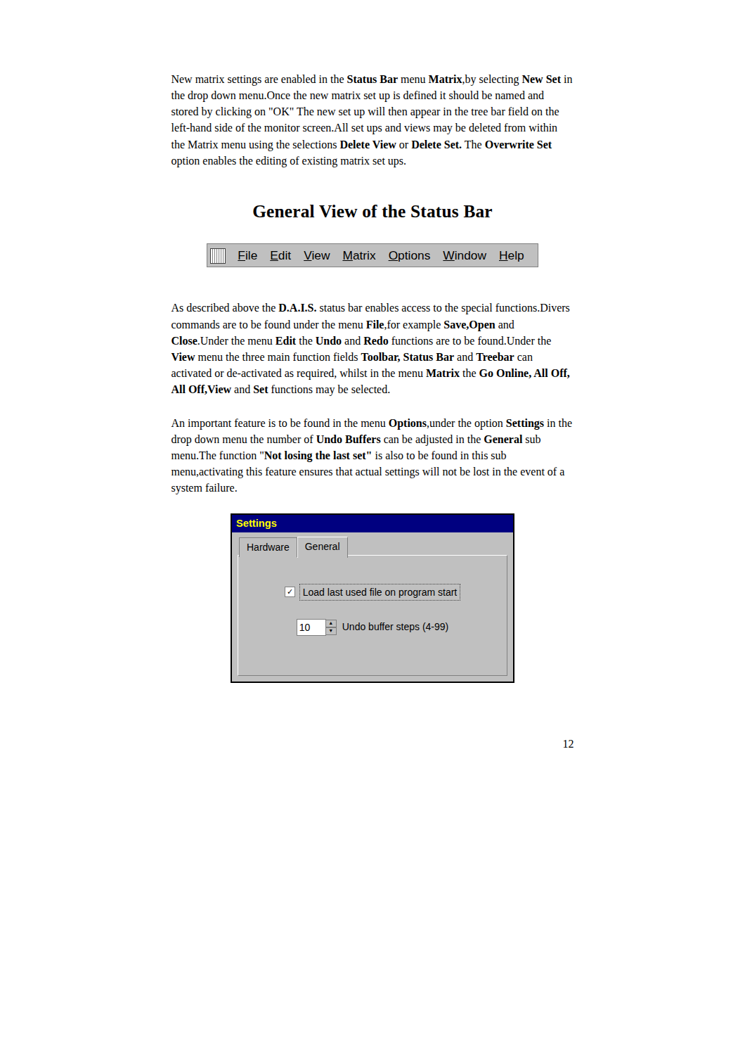New matrix settings are enabled in the Status Bar menu Matrix,by selecting New Set in the drop down menu.Once the new matrix set up is defined it should be named and stored by clicking on "OK" The new set up will then appear in the tree bar field on the left-hand side of the monitor screen.All set ups and views may be deleted from within the Matrix menu using the selections Delete View or Delete Set. The Overwrite Set option enables the editing of existing matrix set ups.
General View of the Status Bar
File Edit View Matrix Options Window Help
As described above the D.A.I.S. status bar enables access to the special functions.Divers commands are to be found under the menu File,for example Save,Open and Close.Under the menu Edit the Undo and Redo functions are to be found.Under the View menu the three main function fields Toolbar, Status Bar and Treebar can activated or de-activated as required, whilst in the menu Matrix the Go Online, All Off, All Off,View and Set functions may be selected.
An important feature is to be found in the menu Options,under the option Settings in the drop down menu the number of Undo Buffers can be adjusted in the General sub menu.The function "Not losing the last set" is also to be found in this sub menu,activating this feature ensures that actual settings will not be lost in the event of a system failure.
Settings
Hardware General
✓Load last used file on program start
10▲▼Undo buffer steps (4-99)
12